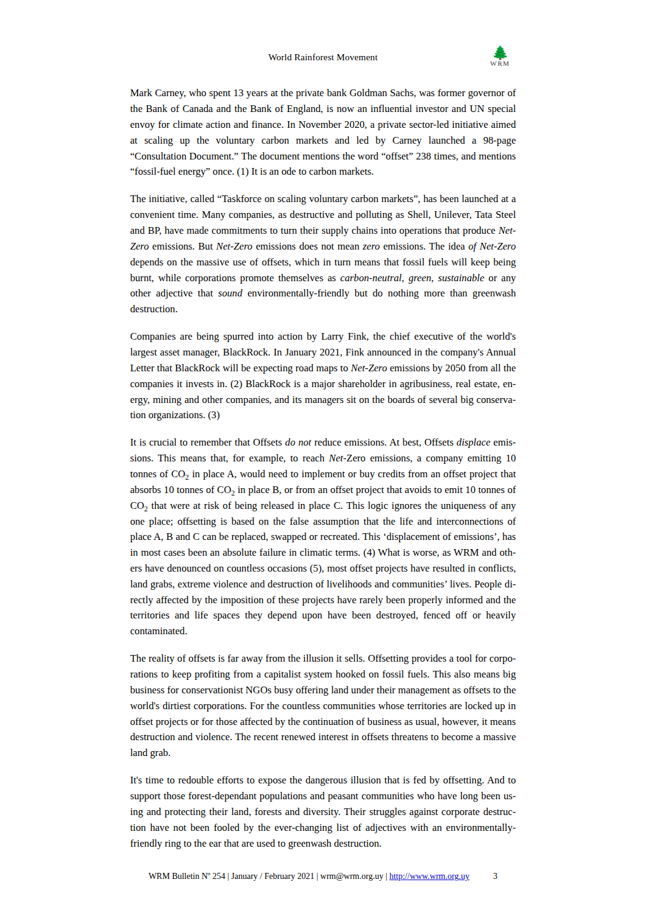World Rainforest Movement
🌲 WRM
Mark Carney, who spent 13 years at the private bank Goldman Sachs, was former governor of the Bank of Canada and the Bank of England, is now an influential investor and UN special envoy for climate action and finance. In November 2020, a private sector-led initiative aimed at scaling up the voluntary carbon markets and led by Carney launched a 98-page “Consultation Document.” The document mentions the word “offset” 238 times, and mentions “fossil-fuel energy” once. (1) It is an ode to carbon markets.
The initiative, called “Taskforce on scaling voluntary carbon markets”, has been launched at a convenient time. Many companies, as destructive and polluting as Shell, Unilever, Tata Steel and BP, have made commitments to turn their supply chains into operations that produce Net-Zero emissions. But Net-Zero emissions does not mean zero emissions. The idea of Net-Zero depends on the massive use of offsets, which in turn means that fossil fuels will keep being burnt, while corporations promote themselves as carbon-neutral, green, sustainable or any other adjective that sound environmentally-friendly but do nothing more than greenwash destruction.
Companies are being spurred into action by Larry Fink, the chief executive of the world's largest asset manager, BlackRock. In January 2021, Fink announced in the company's Annual Letter that BlackRock will be expecting road maps to Net-Zero emissions by 2050 from all the companies it invests in. (2) BlackRock is a major shareholder in agribusiness, real estate, energy, mining and other companies, and its managers sit on the boards of several big conservation organizations. (3)
It is crucial to remember that Offsets do not reduce emissions. At best, Offsets displace emissions. This means that, for example, to reach Net-Zero emissions, a company emitting 10 tonnes of CO2 in place A, would need to implement or buy credits from an offset project that absorbs 10 tonnes of CO2 in place B, or from an offset project that avoids to emit 10 tonnes of CO2 that were at risk of being released in place C. This logic ignores the uniqueness of any one place; offsetting is based on the false assumption that the life and interconnections of place A, B and C can be replaced, swapped or recreated. This ‘displacement of emissions’, has in most cases been an absolute failure in climatic terms. (4) What is worse, as WRM and others have denounced on countless occasions (5), most offset projects have resulted in conflicts, land grabs, extreme violence and destruction of livelihoods and communities’ lives. People directly affected by the imposition of these projects have rarely been properly informed and the territories and life spaces they depend upon have been destroyed, fenced off or heavily contaminated.
The reality of offsets is far away from the illusion it sells. Offsetting provides a tool for corporations to keep profiting from a capitalist system hooked on fossil fuels. This also means big business for conservationist NGOs busy offering land under their management as offsets to the world's dirtiest corporations. For the countless communities whose territories are locked up in offset projects or for those affected by the continuation of business as usual, however, it means destruction and violence. The recent renewed interest in offsets threatens to become a massive land grab.
It's time to redouble efforts to expose the dangerous illusion that is fed by offsetting. And to support those forest-dependant populations and peasant communities who have long been using and protecting their land, forests and diversity. Their struggles against corporate destruction have not been fooled by the ever-changing list of adjectives with an environmentally-friendly ring to the ear that are used to greenwash destruction.
WRM Bulletin Nº 254 | January / February 2021 | wrm@wrm.org.uy | http://www.wrm.org.uy 3